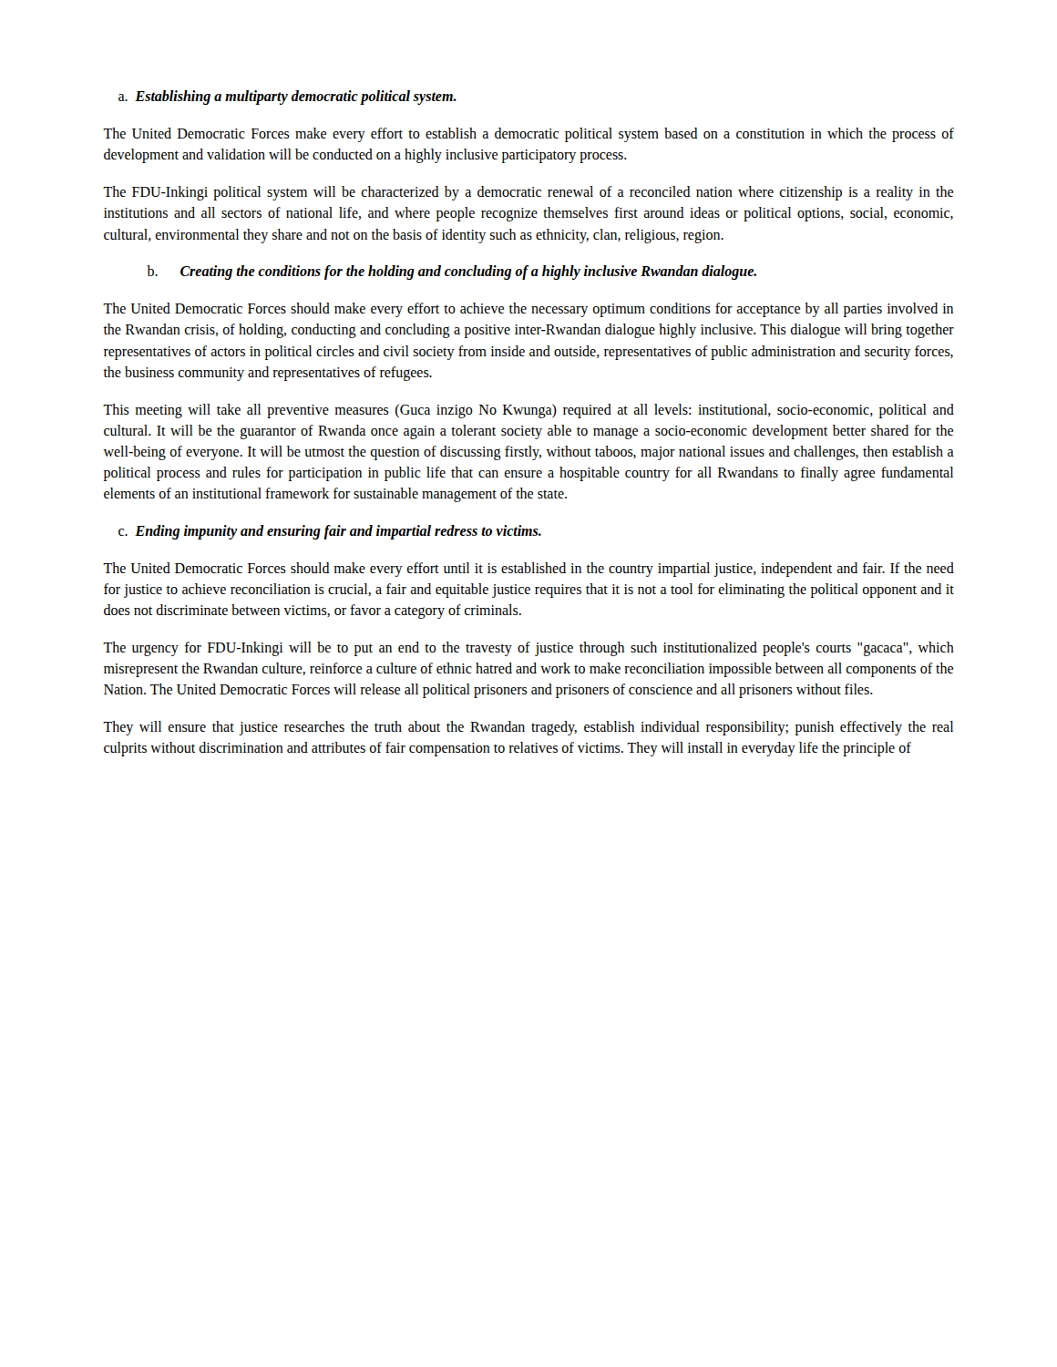a. Establishing a multiparty democratic political system.
The United Democratic Forces make every effort to establish a democratic political system based on a constitution in which the process of development and validation will be conducted on a highly inclusive participatory process.
The FDU-Inkingi political system will be characterized by a democratic renewal of a reconciled nation where citizenship is a reality in the institutions and all sectors of national life, and where people recognize themselves first around ideas or political options, social, economic, cultural, environmental they share and not on the basis of identity such as ethnicity, clan, religious, region.
b. Creating the conditions for the holding and concluding of a highly inclusive Rwandan dialogue.
The United Democratic Forces should make every effort to achieve the necessary optimum conditions for acceptance by all parties involved in the Rwandan crisis, of holding, conducting and concluding a positive inter-Rwandan dialogue highly inclusive. This dialogue will bring together representatives of actors in political circles and civil society from inside and outside, representatives of public administration and security forces, the business community and representatives of refugees.
This meeting will take all preventive measures (Guca inzigo No Kwunga) required at all levels: institutional, socio-economic, political and cultural. It will be the guarantor of Rwanda once again a tolerant society able to manage a socio-economic development better shared for the well-being of everyone. It will be utmost the question of discussing firstly, without taboos, major national issues and challenges, then establish a political process and rules for participation in public life that can ensure a hospitable country for all Rwandans to finally agree fundamental elements of an institutional framework for sustainable management of the state.
c. Ending impunity and ensuring fair and impartial redress to victims.
The United Democratic Forces should make every effort until it is established in the country impartial justice, independent and fair. If the need for justice to achieve reconciliation is crucial, a fair and equitable justice requires that it is not a tool for eliminating the political opponent and it does not discriminate between victims, or favor a category of criminals.
The urgency for FDU-Inkingi will be to put an end to the travesty of justice through such institutionalized people's courts "gacaca", which misrepresent the Rwandan culture, reinforce a culture of ethnic hatred and work to make reconciliation impossible between all components of the Nation. The United Democratic Forces will release all political prisoners and prisoners of conscience and all prisoners without files.
They will ensure that justice researches the truth about the Rwandan tragedy, establish individual responsibility; punish effectively the real culprits without discrimination and attributes of fair compensation to relatives of victims. They will install in everyday life the principle of